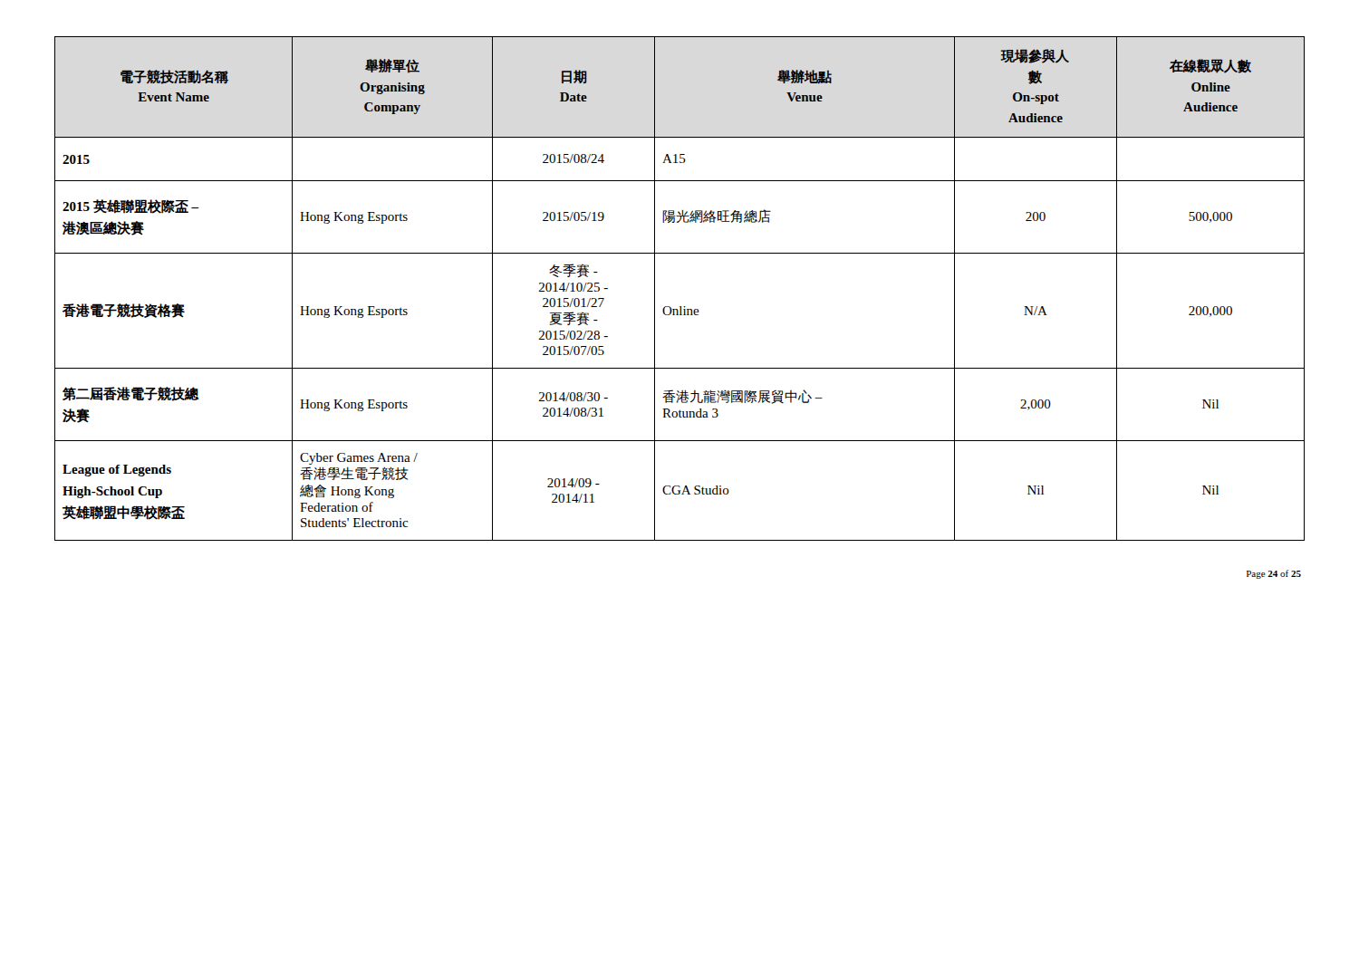| 電子競技活動名稱 Event Name | 舉辦單位 Organising Company | 日期 Date | 舉辦地點 Venue | 現場參與人 數 On-spot Audience | 在線觀眾人數 Online Audience |
| --- | --- | --- | --- | --- | --- |
| 2015 | | 2015/08/24 | A15 | | |
| 2015 英雄聯盟校際盃 – 港澳區總決賽 | Hong Kong Esports | 2015/05/19 | 陽光網絡旺角總店 | 200 | 500,000 |
| 香港電子競技資格賽 | Hong Kong Esports | 冬季賽 - 2014/10/25 - 2015/01/27 夏季賽 - 2015/02/28 - 2015/07/05 | Online | N/A | 200,000 |
| 第二屆香港電子競技總 決賽 | Hong Kong Esports | 2014/08/30 - 2014/08/31 | 香港九龍灣國際展貿中心 – Rotunda 3 | 2,000 | Nil |
| League of Legends High-School Cup 英雄聯盟中學校際盃 | Cyber Games Arena / 香港學生電子競技 總會 Hong Kong Federation of Students' Electronic | 2014/09 - 2014/11 | CGA Studio | Nil | Nil |
Page 24 of 25